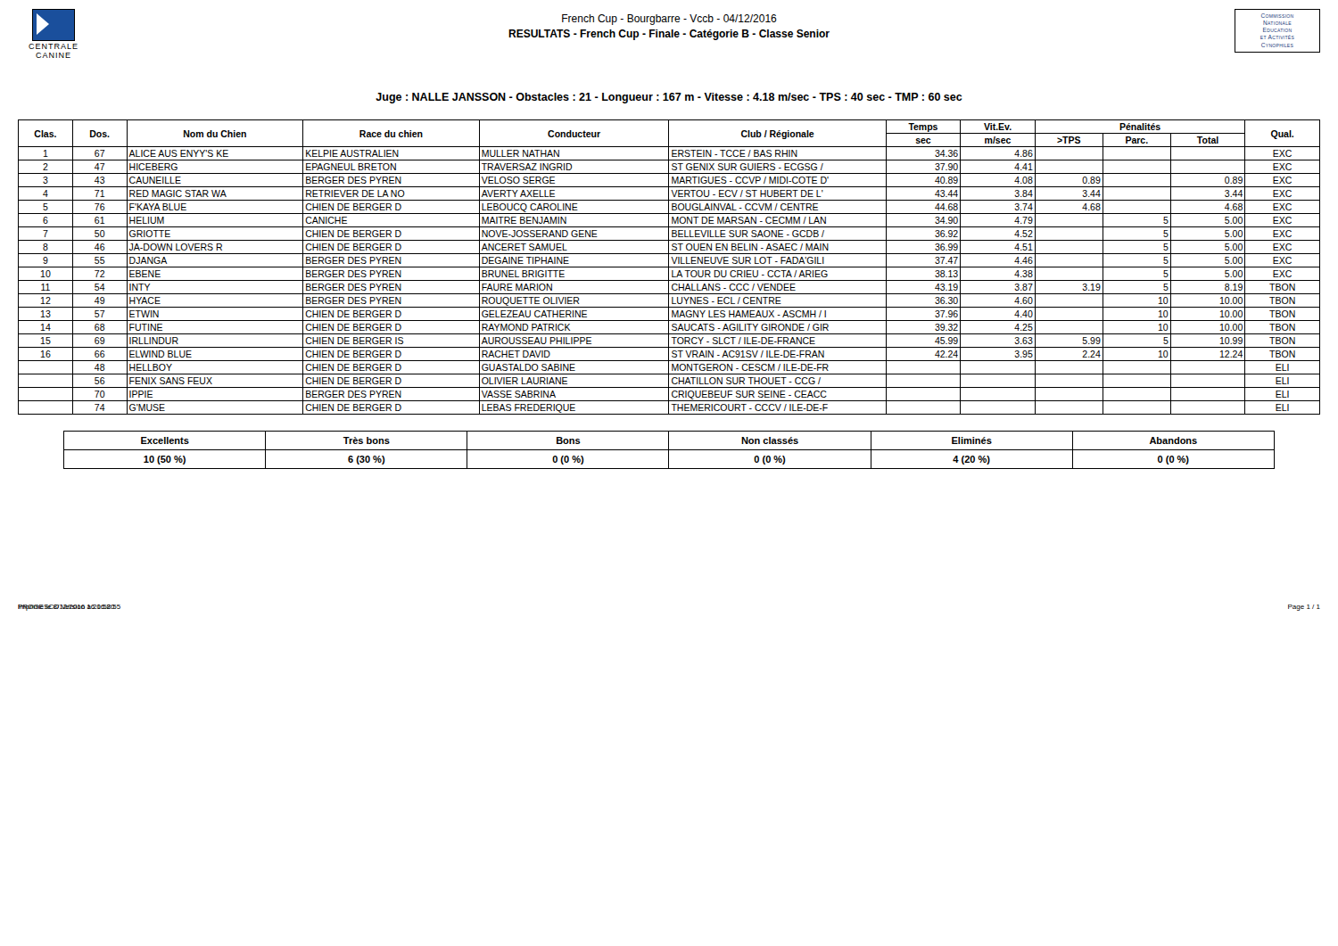CENTRALE
CANINE
Commission
Nationale
Education
et Activités
Cynophiles
French Cup - Bourgbarre - Vccb - 04/12/2016
RESULTATS - French Cup - Finale - Catégorie B - Classe Senior
Juge : NALLE JANSSON - Obstacles : 21 - Longueur : 167 m - Vitesse : 4.18 m/sec - TPS : 40 sec - TMP : 60 sec
| Clas. | Dos. | Nom du Chien | Race du chien | Conducteur | Club / Régionale | Temps | Vit.Ev. | Pénalités | Qual. |
| --- | --- | --- | --- | --- | --- | --- | --- | --- | --- |
| sec | m/sec | >TPS | Parc. | Total |
| 1 | 67 | ALICE AUS ENYY'S KE | KELPIE AUSTRALIEN | MULLER NATHAN | ERSTEIN - TCCE / BAS RHIN | 34.36 | 4.86 | | | | EXC |
| 2 | 47 | HICEBERG | EPAGNEUL BRETON | TRAVERSAZ INGRID | ST GENIX SUR GUIERS - ECGSG / | 37.90 | 4.41 | | | | EXC |
| 3 | 43 | CAUNEILLE | BERGER DES PYREN | VELOSO SERGE | MARTIGUES - CCVP / MIDI-COTE D' | 40.89 | 4.08 | 0.89 | | 0.89 | EXC |
| 4 | 71 | RED MAGIC STAR WA | RETRIEVER DE LA NO | AVERTY AXELLE | VERTOU - ECV / ST HUBERT DE L' | 43.44 | 3.84 | 3.44 | | 3.44 | EXC |
| 5 | 76 | F'KAYA BLUE | CHIEN DE BERGER D | LEBOUCQ CAROLINE | BOUGLAINVAL - CCVM / CENTRE | 44.68 | 3.74 | 4.68 | | 4.68 | EXC |
| 6 | 61 | HELIUM | CANICHE | MAITRE BENJAMIN | MONT DE MARSAN - CECMM / LAN | 34.90 | 4.79 | | 5 | 5.00 | EXC |
| 7 | 50 | GRIOTTE | CHIEN DE BERGER D | NOVE-JOSSERAND GENE | BELLEVILLE SUR SAONE - GCDB / | 36.92 | 4.52 | | 5 | 5.00 | EXC |
| 8 | 46 | JA-DOWN LOVERS R | CHIEN DE BERGER D | ANCERET SAMUEL | ST OUEN EN BELIN - ASAEC / MAIN | 36.99 | 4.51 | | 5 | 5.00 | EXC |
| 9 | 55 | DJANGA | BERGER DES PYREN | DEGAINE TIPHAINE | VILLENEUVE SUR LOT - FADA'GILI | 37.47 | 4.46 | | 5 | 5.00 | EXC |
| 10 | 72 | EBENE | BERGER DES PYREN | BRUNEL BRIGITTE | LA TOUR DU CRIEU - CCTA / ARIEG | 38.13 | 4.38 | | 5 | 5.00 | EXC |
| 11 | 54 | INTY | BERGER DES PYREN | FAURE MARION | CHALLANS - CCC / VENDEE | 43.19 | 3.87 | 3.19 | 5 | 8.19 | TBON |
| 12 | 49 | HYACE | BERGER DES PYREN | ROUQUETTE OLIVIER | LUYNES - ECL / CENTRE | 36.30 | 4.60 | | 10 | 10.00 | TBON |
| 13 | 57 | ETWIN | CHIEN DE BERGER D | GELEZEAU CATHERINE | MAGNY LES HAMEAUX - ASCMH / I | 37.96 | 4.40 | | 10 | 10.00 | TBON |
| 14 | 68 | FUTINE | CHIEN DE BERGER D | RAYMOND PATRICK | SAUCATS - AGILITY GIRONDE / GIR | 39.32 | 4.25 | | 10 | 10.00 | TBON |
| 15 | 69 | IRLLINDUR | CHIEN DE BERGER IS | AUROUSSEAU PHILIPPE | TORCY - SLCT / ILE-DE-FRANCE | 45.99 | 3.63 | 5.99 | 5 | 10.99 | TBON |
| 16 | 66 | ELWIND BLUE | CHIEN DE BERGER D | RACHET DAVID | ST VRAIN - AC91SV / ILE-DE-FRAN | 42.24 | 3.95 | 2.24 | 10 | 12.24 | TBON |
| | 48 | HELLBOY | CHIEN DE BERGER D | GUASTALDO SABINE | MONTGERON - CESCM / ILE-DE-FR | | | | | | ELI |
| | 56 | FENIX SANS FEUX | CHIEN DE BERGER D | OLIVIER LAURIANE | CHATILLON SUR THOUET - CCG / | | | | | | ELI |
| | 70 | IPPIE | BERGER DES PYREN | VASSE SABRINA | CRIQUEBEUF SUR SEINE - CEACC | | | | | | ELI |
| | 74 | G'MUSE | CHIEN DE BERGER D | LEBAS FREDERIQUE | THEMERICOURT - CCCV / ILE-DE-F | | | | | | ELI |
| Excellents | Très bons | Bons | Non classés | Eliminés | Abandons |
| --- | --- | --- | --- | --- | --- |
| 10 (50 %) | 6 (30 %) | 0 (0 %) | 0 (0 %) | 4 (20 %) | 0 (0 %) |
PROGESCO Version 16.06.20 Imprimé le 8/12/2016 à 21:58:55 Page 1 / 1